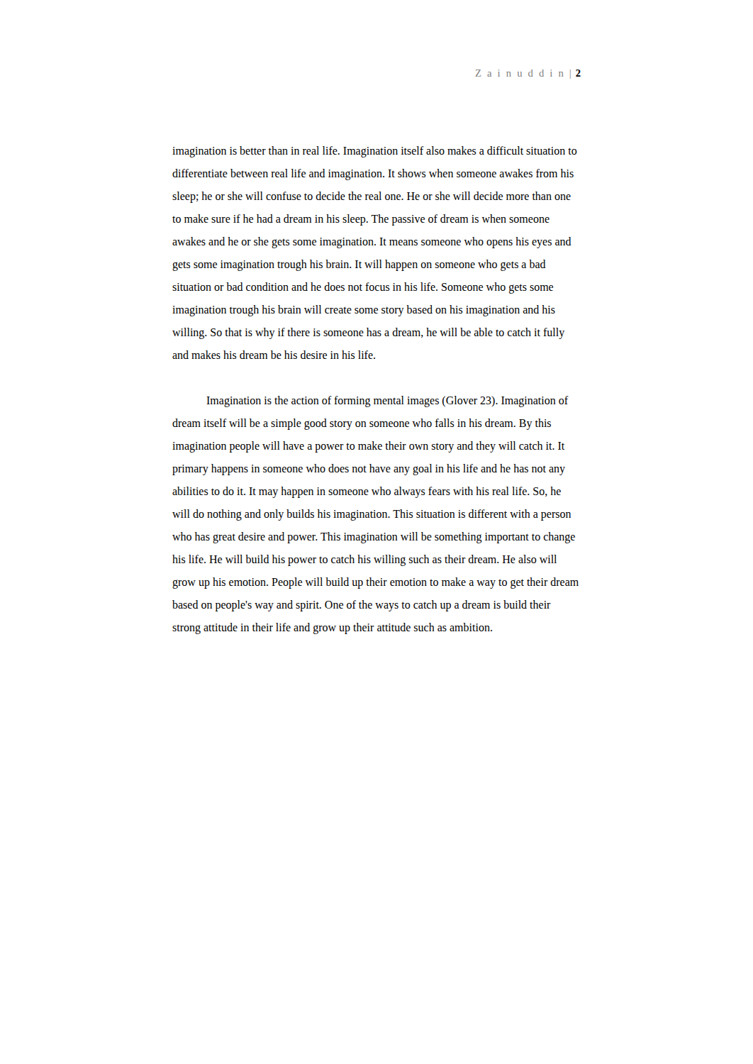Z a i n u d d i n | 2
imagination is better than in real life. Imagination itself also makes a difficult situation to differentiate between real life and imagination. It shows when someone awakes from his sleep; he or she will confuse to decide the real one. He or she will decide more than one to make sure if he had a dream in his sleep. The passive of dream is when someone awakes and he or she gets some imagination. It means someone who opens his eyes and gets some imagination trough his brain. It will happen on someone who gets a bad situation or bad condition and he does not focus in his life. Someone who gets some imagination trough his brain will create some story based on his imagination and his willing. So that is why if there is someone has a dream, he will be able to catch it fully and makes his dream be his desire in his life.
Imagination is the action of forming mental images (Glover 23). Imagination of dream itself will be a simple good story on someone who falls in his dream. By this imagination people will have a power to make their own story and they will catch it. It primary happens in someone who does not have any goal in his life and he has not any abilities to do it. It may happen in someone who always fears with his real life. So, he will do nothing and only builds his imagination. This situation is different with a person who has great desire and power. This imagination will be something important to change his life. He will build his power to catch his willing such as their dream. He also will grow up his emotion. People will build up their emotion to make a way to get their dream based on people's way and spirit. One of the ways to catch up a dream is build their strong attitude in their life and grow up their attitude such as ambition.